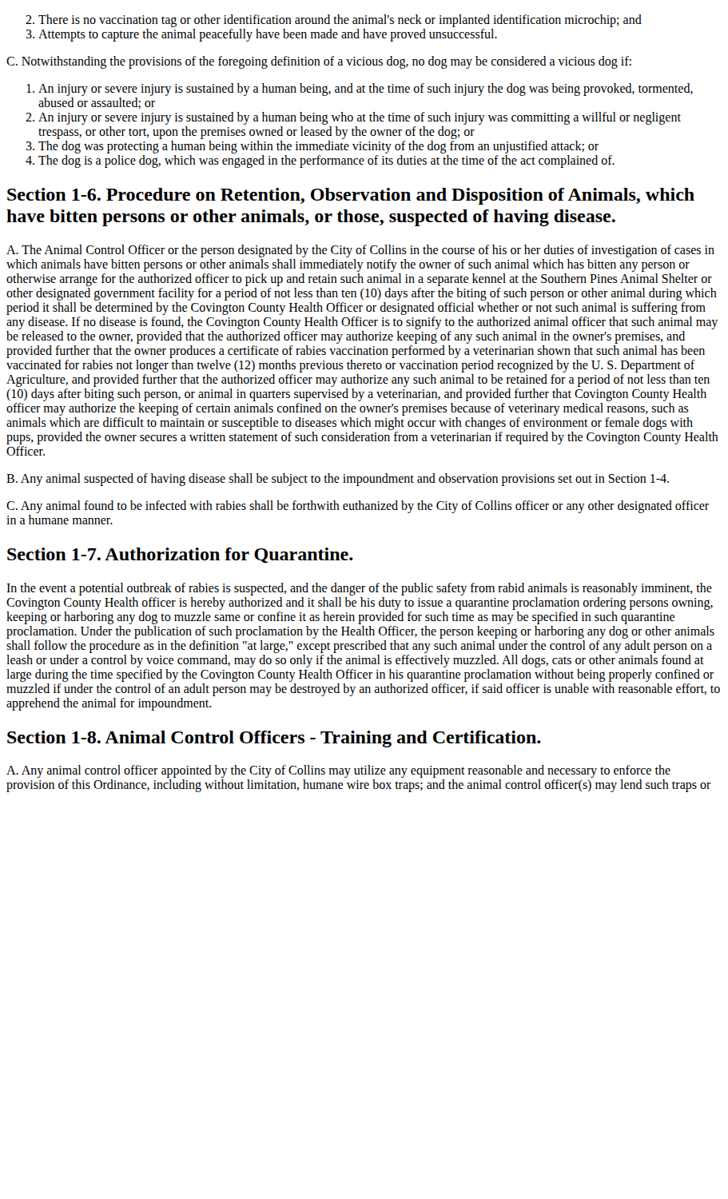There is no vaccination tag or other identification around the animal's neck or implanted identification microchip; and
Attempts to capture the animal peacefully have been made and have proved unsuccessful.
C. Notwithstanding the provisions of the foregoing definition of a vicious dog, no dog may be considered a vicious dog if:
An injury or severe injury is sustained by a human being, and at the time of such injury the dog was being provoked, tormented, abused or assaulted; or
An injury or severe injury is sustained by a human being who at the time of such injury was committing a willful or negligent trespass, or other tort, upon the premises owned or leased by the owner of the dog; or
The dog was protecting a human being within the immediate vicinity of the dog from an unjustified attack; or
The dog is a police dog, which was engaged in the performance of its duties at the time of the act complained of.
Section 1-6. Procedure on Retention, Observation and Disposition of Animals, which have bitten persons or other animals, or those, suspected of having disease.
A. The Animal Control Officer or the person designated by the City of Collins in the course of his or her duties of investigation of cases in which animals have bitten persons or other animals shall immediately notify the owner of such animal which has bitten any person or otherwise arrange for the authorized officer to pick up and retain such animal in a separate kennel at the Southern Pines Animal Shelter or other designated government facility for a period of not less than ten (10) days after the biting of such person or other animal during which period it shall be determined by the Covington County Health Officer or designated official whether or not such animal is suffering from any disease. If no disease is found, the Covington County Health Officer is to signify to the authorized animal officer that such animal may be released to the owner, provided that the authorized officer may authorize keeping of any such animal in the owner's premises, and provided further that the owner produces a certificate of rabies vaccination performed by a veterinarian shown that such animal has been vaccinated for rabies not longer than twelve (12) months previous thereto or vaccination period recognized by the U. S. Department of Agriculture, and provided further that the authorized officer may authorize any such animal to be retained for a period of not less than ten (10) days after biting such person, or animal in quarters supervised by a veterinarian, and provided further that Covington County Health officer may authorize the keeping of certain animals confined on the owner's premises because of veterinary medical reasons, such as animals which are difficult to maintain or susceptible to diseases which might occur with changes of environment or female dogs with pups, provided the owner secures a written statement of such consideration from a veterinarian if required by the Covington County Health Officer.
B. Any animal suspected of having disease shall be subject to the impoundment and observation provisions set out in Section 1-4.
C. Any animal found to be infected with rabies shall be forthwith euthanized by the City of Collins officer or any other designated officer in a humane manner.
Section 1-7. Authorization for Quarantine.
In the event a potential outbreak of rabies is suspected, and the danger of the public safety from rabid animals is reasonably imminent, the Covington County Health officer is hereby authorized and it shall be his duty to issue a quarantine proclamation ordering persons owning, keeping or harboring any dog to muzzle same or confine it as herein provided for such time as may be specified in such quarantine proclamation. Under the publication of such proclamation by the Health Officer, the person keeping or harboring any dog or other animals shall follow the procedure as in the definition "at large," except prescribed that any such animal under the control of any adult person on a leash or under a control by voice command, may do so only if the animal is effectively muzzled. All dogs, cats or other animals found at large during the time specified by the Covington County Health Officer in his quarantine proclamation without being properly confined or muzzled if under the control of an adult person may be destroyed by an authorized officer, if said officer is unable with reasonable effort, to apprehend the animal for impoundment.
Section 1-8. Animal Control Officers - Training and Certification.
A. Any animal control officer appointed by the City of Collins may utilize any equipment reasonable and necessary to enforce the provision of this Ordinance, including without limitation, humane wire box traps; and the animal control officer(s) may lend such traps or